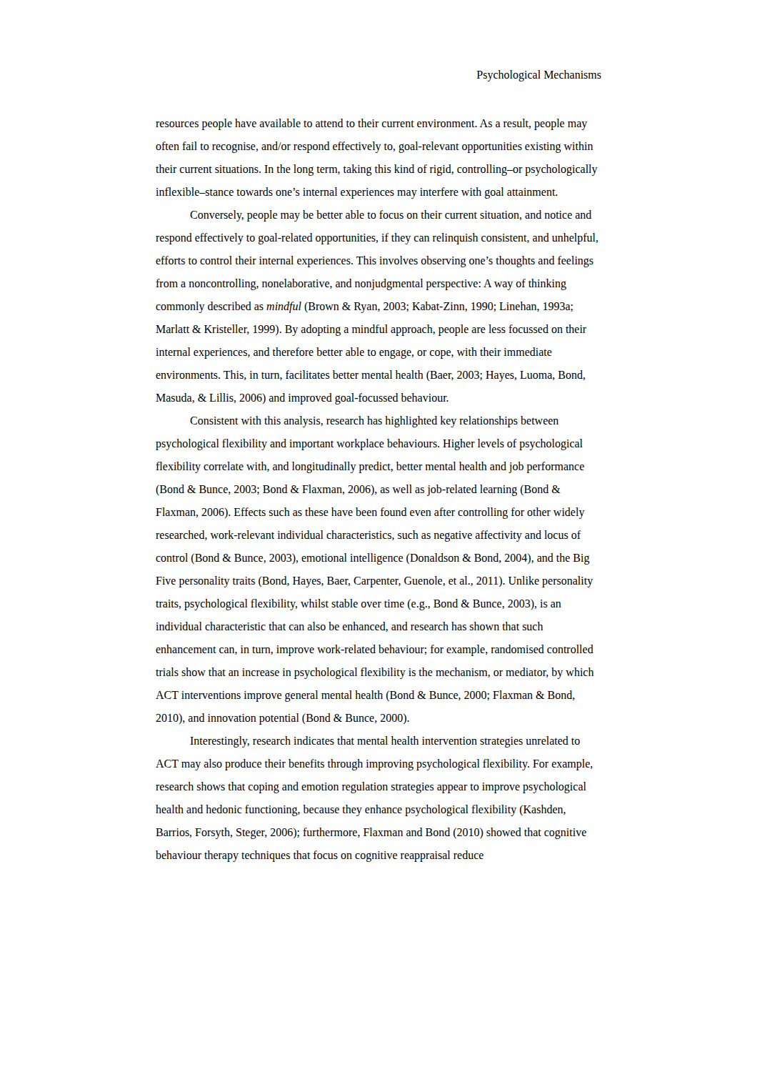Psychological Mechanisms
resources people have available to attend to their current environment. As a result, people may often fail to recognise, and/or respond effectively to, goal-relevant opportunities existing within their current situations. In the long term, taking this kind of rigid, controlling–or psychologically inflexible–stance towards one’s internal experiences may interfere with goal attainment.
Conversely, people may be better able to focus on their current situation, and notice and respond effectively to goal-related opportunities, if they can relinquish consistent, and unhelpful, efforts to control their internal experiences. This involves observing one’s thoughts and feelings from a noncontrolling, nonelaborative, and nonjudgmental perspective: A way of thinking commonly described as mindful (Brown & Ryan, 2003; Kabat-Zinn, 1990; Linehan, 1993a; Marlatt & Kristeller, 1999). By adopting a mindful approach, people are less focussed on their internal experiences, and therefore better able to engage, or cope, with their immediate environments. This, in turn, facilitates better mental health (Baer, 2003; Hayes, Luoma, Bond, Masuda, & Lillis, 2006) and improved goal-focussed behaviour.
Consistent with this analysis, research has highlighted key relationships between psychological flexibility and important workplace behaviours. Higher levels of psychological flexibility correlate with, and longitudinally predict, better mental health and job performance (Bond & Bunce, 2003; Bond & Flaxman, 2006), as well as job-related learning (Bond & Flaxman, 2006). Effects such as these have been found even after controlling for other widely researched, work-relevant individual characteristics, such as negative affectivity and locus of control (Bond & Bunce, 2003), emotional intelligence (Donaldson & Bond, 2004), and the Big Five personality traits (Bond, Hayes, Baer, Carpenter, Guenole, et al., 2011). Unlike personality traits, psychological flexibility, whilst stable over time (e.g., Bond & Bunce, 2003), is an individual characteristic that can also be enhanced, and research has shown that such enhancement can, in turn, improve work-related behaviour; for example, randomised controlled trials show that an increase in psychological flexibility is the mechanism, or mediator, by which ACT interventions improve general mental health (Bond & Bunce, 2000; Flaxman & Bond, 2010), and innovation potential (Bond & Bunce, 2000).
Interestingly, research indicates that mental health intervention strategies unrelated to ACT may also produce their benefits through improving psychological flexibility. For example, research shows that coping and emotion regulation strategies appear to improve psychological health and hedonic functioning, because they enhance psychological flexibility (Kashden, Barrios, Forsyth, Steger, 2006); furthermore, Flaxman and Bond (2010) showed that cognitive behaviour therapy techniques that focus on cognitive reappraisal reduce